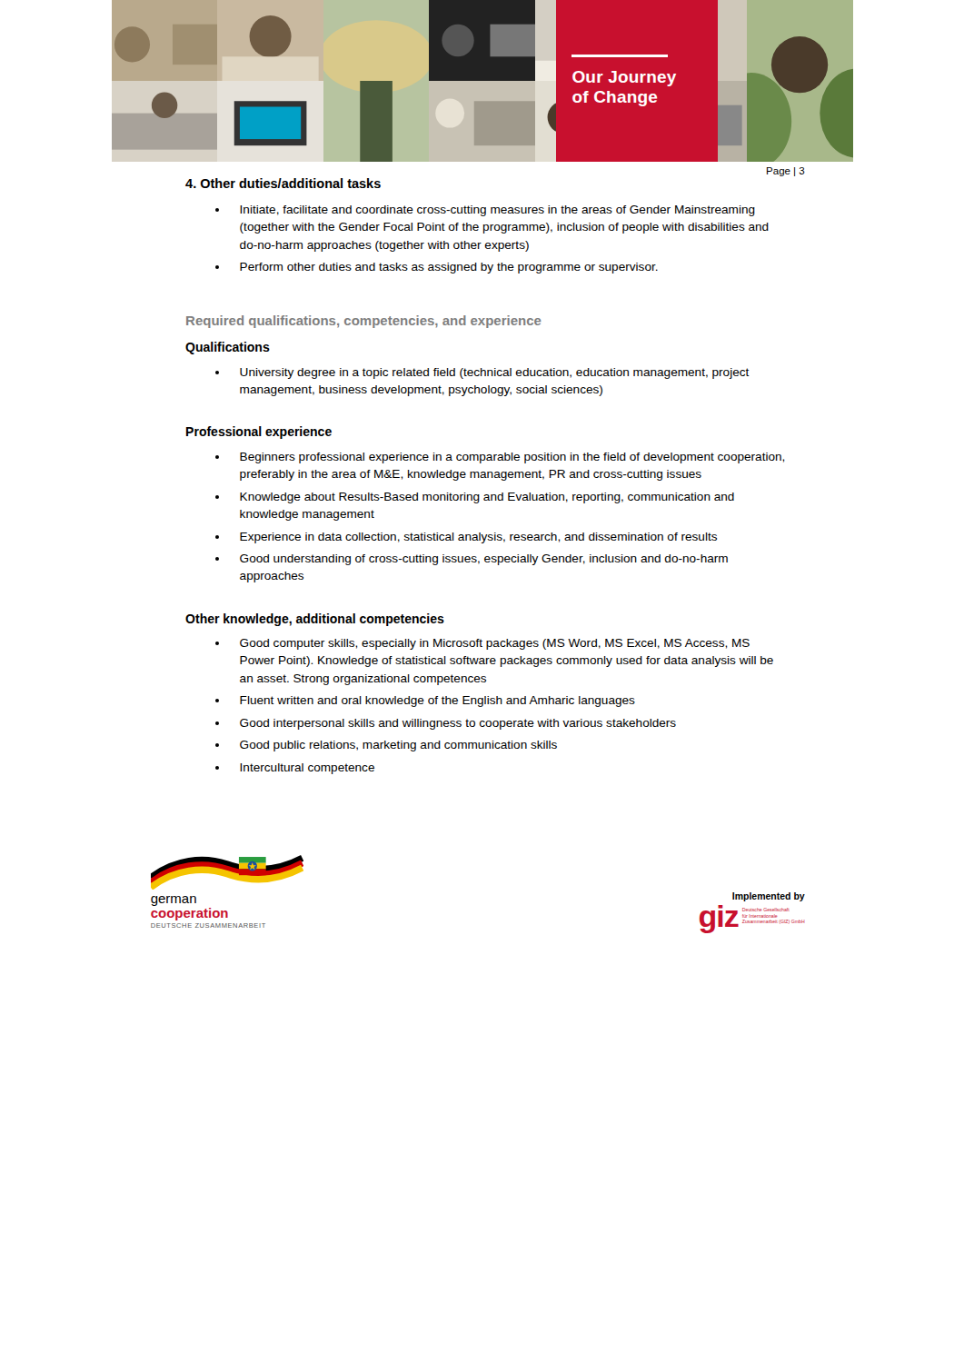Our Journey
of Change
Page | 3
4. Other duties/additional tasks
Initiate, facilitate and coordinate cross-cutting measures in the areas of Gender Mainstreaming (together with the Gender Focal Point of the programme), inclusion of people with disabilities and do-no-harm approaches (together with other experts)
Perform other duties and tasks as assigned by the programme or supervisor.
Required qualifications, competencies, and experience
Qualifications
University degree in a topic related field (technical education, education management, project management, business development, psychology, social sciences)
Professional experience
Beginners professional experience in a comparable position in the field of development cooperation, preferably in the area of M&E, knowledge management, PR and cross-cutting issues
Knowledge about Results-Based monitoring and Evaluation, reporting, communication and knowledge management
Experience in data collection, statistical analysis, research, and dissemination of results
Good understanding of cross-cutting issues, especially Gender, inclusion and do-no-harm approaches
Other knowledge, additional competencies
Good computer skills, especially in Microsoft packages (MS Word, MS Excel, MS Access, MS Power Point). Knowledge of statistical software packages commonly used for data analysis will be an asset. Strong organizational competences
Fluent written and oral knowledge of the English and Amharic languages
Good interpersonal skills and willingness to cooperate with various stakeholders
Good public relations, marketing and communication skills
Intercultural competence
german
cooperation
DEUTSCHE ZUSAMMENARBEIT
Implemented by
giz
Deutsche Gesellschaft
für Internationale
Zusammenarbeit (GIZ) GmbH